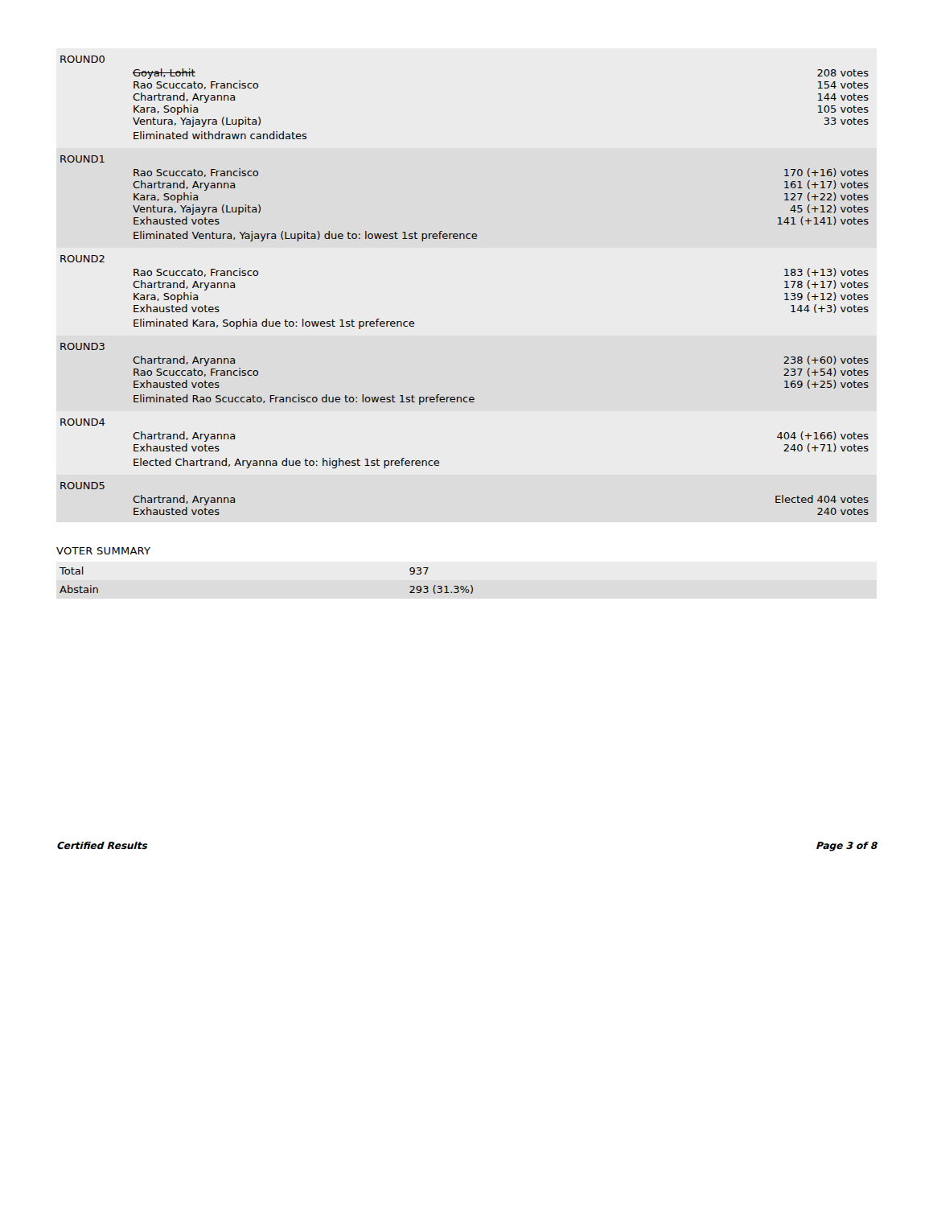| ROUND0 / Goyal, Lohit / 208 votes / / Rao Scuccato, Francisco / 154 votes / / Chartrand, Aryanna / 144 votes / / Kara, Sophia / 105 votes / / Ventura, Yajayra (Lupita) / 33 votes / Eliminated withdrawn candidates |
| ROUND1 / Rao Scuccato, Francisco / 170 (+16) votes / / Chartrand, Aryanna / 161 (+17) votes / / Kara, Sophia / 127 (+22) votes / / Ventura, Yajayra (Lupita) / 45 (+12) votes / / Exhausted votes / 141 (+141) votes / Eliminated Ventura, Yajayra (Lupita) due to: lowest 1st preference |
| ROUND2 / Rao Scuccato, Francisco / 183 (+13) votes / / Chartrand, Aryanna / 178 (+17) votes / / Kara, Sophia / 139 (+12) votes / / Exhausted votes / 144 (+3) votes / Eliminated Kara, Sophia due to: lowest 1st preference |
| ROUND3 / Chartrand, Aryanna / 238 (+60) votes / / Rao Scuccato, Francisco / 237 (+54) votes / / Exhausted votes / 169 (+25) votes / Eliminated Rao Scuccato, Francisco due to: lowest 1st preference |
| ROUND4 / Chartrand, Aryanna / 404 (+166) votes / / Exhausted votes / 240 (+71) votes / Elected Chartrand, Aryanna due to: highest 1st preference |
| ROUND5 / Chartrand, Aryanna / Elected 404 votes / / Exhausted votes / 240 votes / |
VOTER SUMMARY
| Total | 937 |
| Abstain | 293 (31.3%) |
Certified Results Page 3 of 8